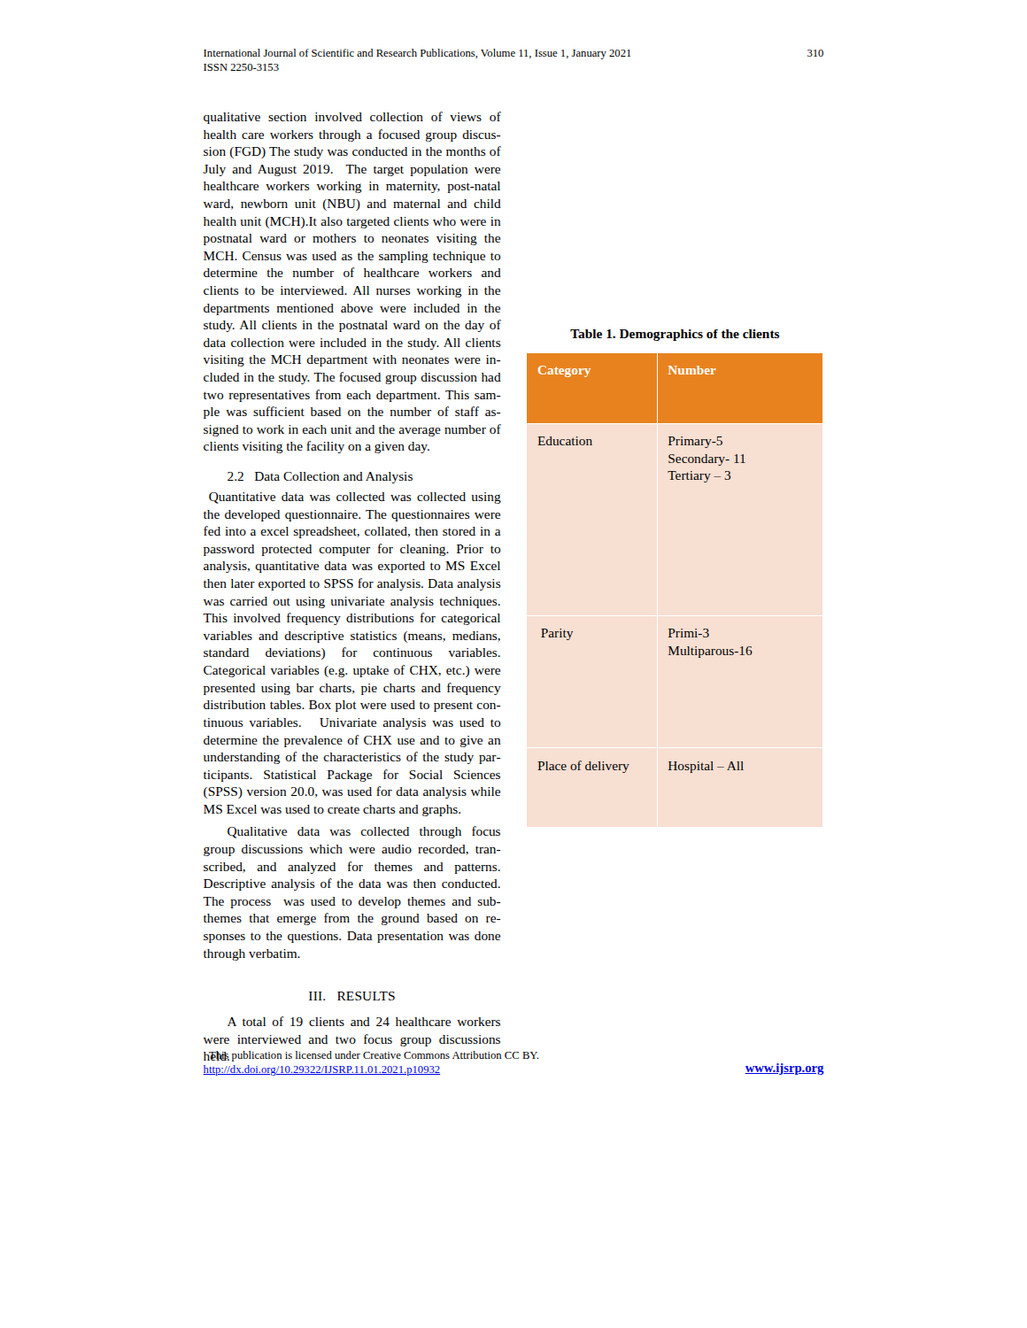International Journal of Scientific and Research Publications, Volume 11, Issue 1, January 2021
ISSN 2250-3153
310
qualitative section involved collection of views of health care workers through a focused group discussion (FGD) The study was conducted in the months of July and August 2019. The target population were healthcare workers working in maternity, post-natal ward, newborn unit (NBU) and maternal and child health unit (MCH).It also targeted clients who were in postnatal ward or mothers to neonates visiting the MCH. Census was used as the sampling technique to determine the number of healthcare workers and clients to be interviewed. All nurses working in the departments mentioned above were included in the study. All clients in the postnatal ward on the day of data collection were included in the study. All clients visiting the MCH department with neonates were included in the study. The focused group discussion had two representatives from each department. This sample was sufficient based on the number of staff assigned to work in each unit and the average number of clients visiting the facility on a given day.
2.2 Data Collection and Analysis
Quantitative data was collected was collected using the developed questionnaire. The questionnaires were fed into a excel spreadsheet, collated, then stored in a password protected computer for cleaning. Prior to analysis, quantitative data was exported to MS Excel then later exported to SPSS for analysis. Data analysis was carried out using univariate analysis techniques. This involved frequency distributions for categorical variables and descriptive statistics (means, medians, standard deviations) for continuous variables. Categorical variables (e.g. uptake of CHX, etc.) were presented using bar charts, pie charts and frequency distribution tables. Box plot were used to present continuous variables. Univariate analysis was used to determine the prevalence of CHX use and to give an understanding of the characteristics of the study participants. Statistical Package for Social Sciences (SPSS) version 20.0, was used for data analysis while MS Excel was used to create charts and graphs.
Qualitative data was collected through focus group discussions which were audio recorded, transcribed, and analyzed for themes and patterns. Descriptive analysis of the data was then conducted. The process was used to develop themes and sub-themes that emerge from the ground based on responses to the questions. Data presentation was done through verbatim.
III. RESULTS
A total of 19 clients and 24 healthcare workers were interviewed and two focus group discussions held.
Table 1. Demographics of the clients
| Category | Number |
| --- | --- |
| Education | Primary-5 Secondary- 11 Tertiary – 3 |
| Parity | Primi-3 Multiparous-16 |
| Place of delivery | Hospital – All |
This publication is licensed under Creative Commons Attribution CC BY. http://dx.doi.org/10.29322/IJSRP.11.01.2021.p10932 www.ijsrp.org